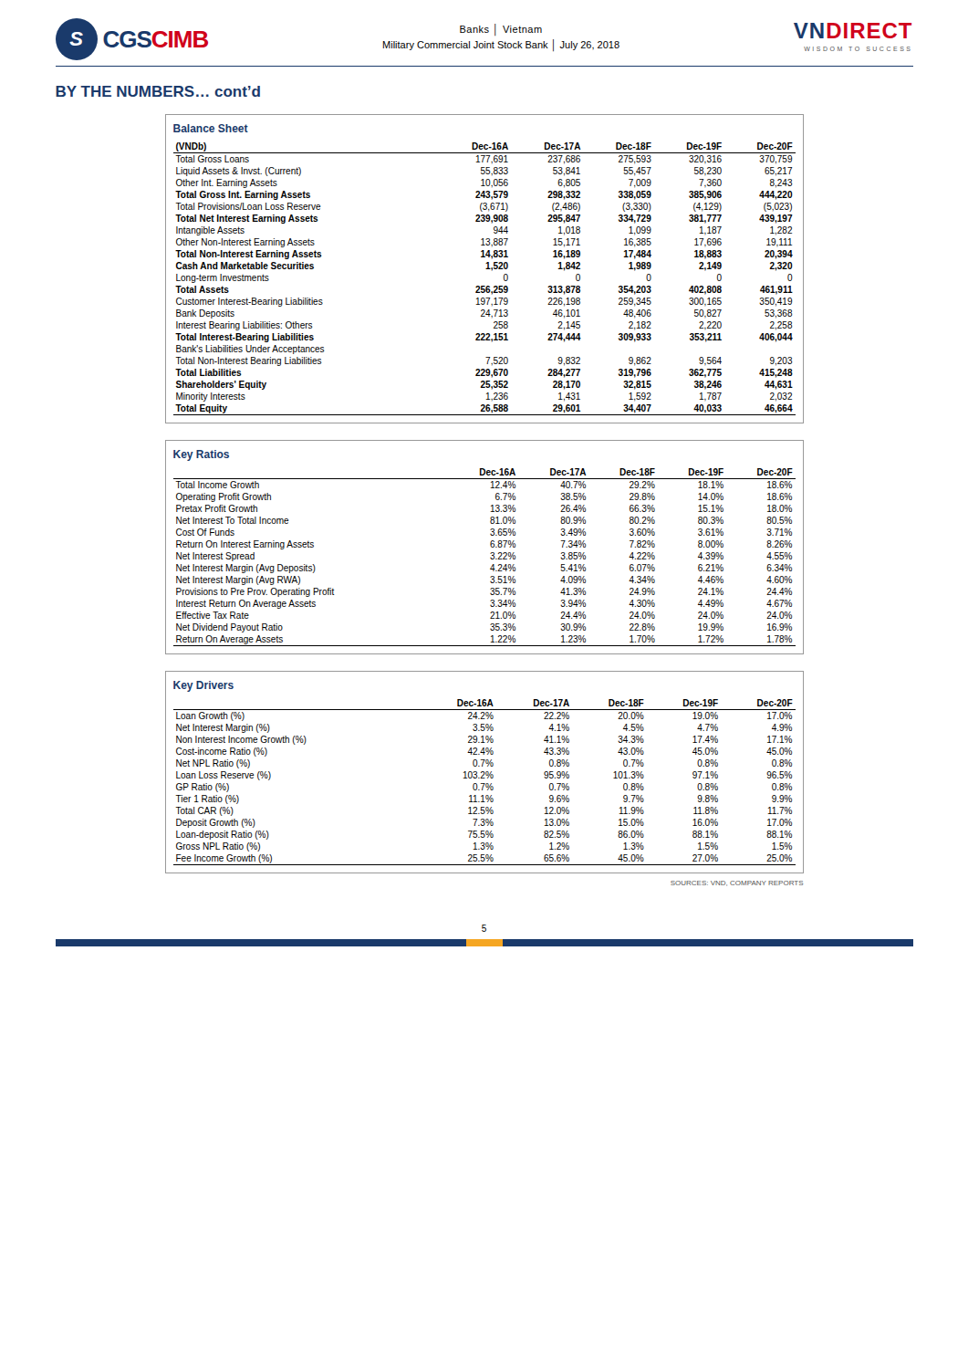S
CGSCIMB
Banks │ Vietnam
Military Commercial Joint Stock Bank │ July 26, 2018
VNDIRECT
WISDOM TO SUCCESS
BY THE NUMBERS… cont’d
Balance Sheet
| (VNDb) | Dec-16A | Dec-17A | Dec-18F | Dec-19F | Dec-20F |
| --- | --- | --- | --- | --- | --- |
| Total Gross Loans | 177,691 | 237,686 | 275,593 | 320,316 | 370,759 |
| Liquid Assets & Invst. (Current) | 55,833 | 53,841 | 55,457 | 58,230 | 65,217 |
| Other Int. Earning Assets | 10,056 | 6,805 | 7,009 | 7,360 | 8,243 |
| Total Gross Int. Earning Assets | 243,579 | 298,332 | 338,059 | 385,906 | 444,220 |
| Total Provisions/Loan Loss Reserve | (3,671) | (2,486) | (3,330) | (4,129) | (5,023) |
| Total Net Interest Earning Assets | 239,908 | 295,847 | 334,729 | 381,777 | 439,197 |
| Intangible Assets | 944 | 1,018 | 1,099 | 1,187 | 1,282 |
| Other Non-Interest Earning Assets | 13,887 | 15,171 | 16,385 | 17,696 | 19,111 |
| Total Non-Interest Earning Assets | 14,831 | 16,189 | 17,484 | 18,883 | 20,394 |
| Cash And Marketable Securities | 1,520 | 1,842 | 1,989 | 2,149 | 2,320 |
| Long-term Investments | 0 | 0 | 0 | 0 | 0 |
| Total Assets | 256,259 | 313,878 | 354,203 | 402,808 | 461,911 |
| Customer Interest-Bearing Liabilities | 197,179 | 226,198 | 259,345 | 300,165 | 350,419 |
| Bank Deposits | 24,713 | 46,101 | 48,406 | 50,827 | 53,368 |
| Interest Bearing Liabilities: Others | 258 | 2,145 | 2,182 | 2,220 | 2,258 |
| Total Interest-Bearing Liabilities | 222,151 | 274,444 | 309,933 | 353,211 | 406,044 |
| Bank's Liabilities Under Acceptances | | | | | |
| Total Non-Interest Bearing Liabilities | 7,520 | 9,832 | 9,862 | 9,564 | 9,203 |
| Total Liabilities | 229,670 | 284,277 | 319,796 | 362,775 | 415,248 |
| Shareholders' Equity | 25,352 | 28,170 | 32,815 | 38,246 | 44,631 |
| Minority Interests | 1,236 | 1,431 | 1,592 | 1,787 | 2,032 |
| Total Equity | 26,588 | 29,601 | 34,407 | 40,033 | 46,664 |
Key Ratios
| | Dec-16A | Dec-17A | Dec-18F | Dec-19F | Dec-20F |
| --- | --- | --- | --- | --- | --- |
| Total Income Growth | 12.4% | 40.7% | 29.2% | 18.1% | 18.6% |
| Operating Profit Growth | 6.7% | 38.5% | 29.8% | 14.0% | 18.6% |
| Pretax Profit Growth | 13.3% | 26.4% | 66.3% | 15.1% | 18.0% |
| Net Interest To Total Income | 81.0% | 80.9% | 80.2% | 80.3% | 80.5% |
| Cost Of Funds | 3.65% | 3.49% | 3.60% | 3.61% | 3.71% |
| Return On Interest Earning Assets | 6.87% | 7.34% | 7.82% | 8.00% | 8.26% |
| Net Interest Spread | 3.22% | 3.85% | 4.22% | 4.39% | 4.55% |
| Net Interest Margin (Avg Deposits) | 4.24% | 5.41% | 6.07% | 6.21% | 6.34% |
| Net Interest Margin (Avg RWA) | 3.51% | 4.09% | 4.34% | 4.46% | 4.60% |
| Provisions to Pre Prov. Operating Profit | 35.7% | 41.3% | 24.9% | 24.1% | 24.4% |
| Interest Return On Average Assets | 3.34% | 3.94% | 4.30% | 4.49% | 4.67% |
| Effective Tax Rate | 21.0% | 24.4% | 24.0% | 24.0% | 24.0% |
| Net Dividend Payout Ratio | 35.3% | 30.9% | 22.8% | 19.9% | 16.9% |
| Return On Average Assets | 1.22% | 1.23% | 1.70% | 1.72% | 1.78% |
Key Drivers
| | Dec-16A | Dec-17A | Dec-18F | Dec-19F | Dec-20F |
| --- | --- | --- | --- | --- | --- |
| Loan Growth (%) | 24.2% | 22.2% | 20.0% | 19.0% | 17.0% |
| Net Interest Margin (%) | 3.5% | 4.1% | 4.5% | 4.7% | 4.9% |
| Non Interest Income Growth (%) | 29.1% | 41.1% | 34.3% | 17.4% | 17.1% |
| Cost-income Ratio (%) | 42.4% | 43.3% | 43.0% | 45.0% | 45.0% |
| Net NPL Ratio (%) | 0.7% | 0.8% | 0.7% | 0.8% | 0.8% |
| Loan Loss Reserve (%) | 103.2% | 95.9% | 101.3% | 97.1% | 96.5% |
| GP Ratio (%) | 0.7% | 0.7% | 0.8% | 0.8% | 0.8% |
| Tier 1 Ratio (%) | 11.1% | 9.6% | 9.7% | 9.8% | 9.9% |
| Total CAR (%) | 12.5% | 12.0% | 11.9% | 11.8% | 11.7% |
| Deposit Growth (%) | 7.3% | 13.0% | 15.0% | 16.0% | 17.0% |
| Loan-deposit Ratio (%) | 75.5% | 82.5% | 86.0% | 88.1% | 88.1% |
| Gross NPL Ratio (%) | 1.3% | 1.2% | 1.3% | 1.5% | 1.5% |
| Fee Income Growth (%) | 25.5% | 65.6% | 45.0% | 27.0% | 25.0% |
SOURCES: VND, COMPANY REPORTS
5